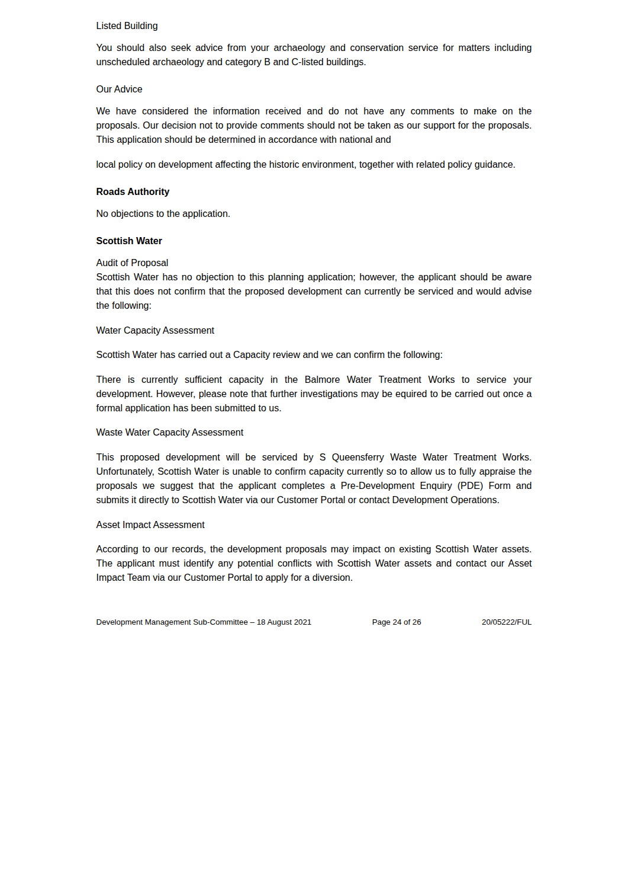Listed Building
You should also seek advice from your archaeology and conservation service for matters including unscheduled archaeology and category B and C-listed buildings.
Our Advice
We have considered the information received and do not have any comments to make on the proposals. Our decision not to provide comments should not be taken as our support for the proposals. This application should be determined in accordance with national and
local policy on development affecting the historic environment, together with related policy guidance.
Roads Authority
No objections to the application.
Scottish Water
Audit of Proposal
Scottish Water has no objection to this planning application; however, the applicant should be aware that this does not confirm that the proposed development can currently be serviced and would advise the following:
Water Capacity Assessment
Scottish Water has carried out a Capacity review and we can confirm the following:
There is currently sufficient capacity in the Balmore Water Treatment Works to service your development. However, please note that further investigations may be equired to be carried out once a formal application has been submitted to us.
Waste Water Capacity Assessment
This proposed development will be serviced by S Queensferry Waste Water Treatment Works. Unfortunately, Scottish Water is unable to confirm capacity currently so to allow us to fully appraise the proposals we suggest that the applicant completes a Pre-Development Enquiry (PDE) Form and submits it directly to Scottish Water via our Customer Portal or contact Development Operations.
Asset Impact Assessment
According to our records, the development proposals may impact on existing Scottish Water assets. The applicant must identify any potential conflicts with Scottish Water assets and contact our Asset Impact Team via our Customer Portal to apply for a diversion.
Development Management Sub-Committee – 18 August 2021 Page 24 of 26 20/05222/FUL